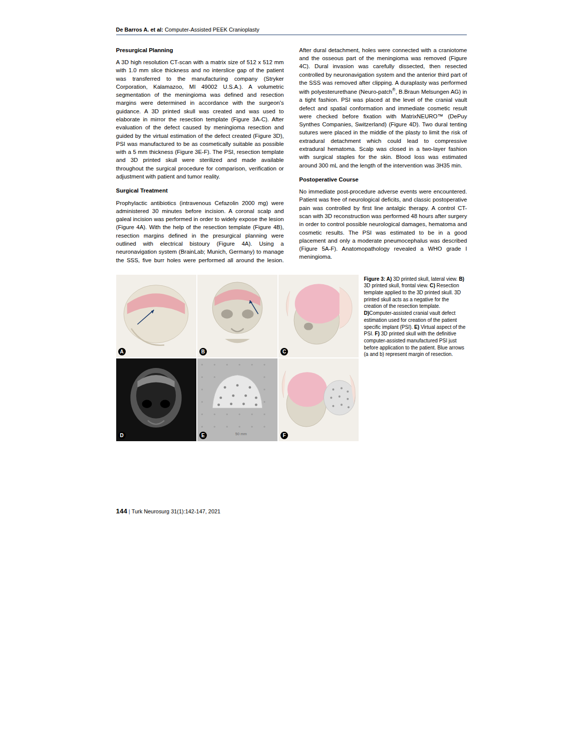De Barros A. et al: Computer-Assisted PEEK Cranioplasty
Presurgical Planning
A 3D high resolution CT-scan with a matrix size of 512 x 512 mm with 1.0 mm slice thickness and no interslice gap of the patient was transferred to the manufacturing company (Stryker Corporation, Kalamazoo, MI 49002 U.S.A.). A volumetric segmentation of the meningioma was defined and resection margins were determined in accordance with the surgeon's guidance. A 3D printed skull was created and was used to elaborate in mirror the resection template (Figure 3A-C). After evaluation of the defect caused by meningioma resection and guided by the virtual estimation of the defect created (Figure 3D), PSI was manufactured to be as cosmetically suitable as possible with a 5 mm thickness (Figure 3E-F). The PSI, resection template and 3D printed skull were sterilized and made available throughout the surgical procedure for comparison, verification or adjustment with patient and tumor reality.
Surgical Treatment
Prophylactic antibiotics (intravenous Cefazolin 2000 mg) were administered 30 minutes before incision. A coronal scalp and galeal incision was performed in order to widely expose the lesion (Figure 4A). With the help of the resection template (Figure 4B), resection margins defined in the presurgical planning were outlined with electrical bistoury (Figure 4A). Using a neuronavigation system (BrainLab; Munich, Germany) to manage the SSS, five burr holes were performed all around the lesion. After dural detachment, holes were connected with a craniotome and the osseous part of the meningioma was removed (Figure 4C). Dural invasion was carefully dissected, then resected controlled by neuronavigation system and the anterior third part of the SSS was removed after clipping. A duraplasty was performed with polyesterurethane (Neuro-patch®, B.Braun Melsungen AG) in a tight fashion. PSI was placed at the level of the cranial vault defect and spatial conformation and immediate cosmetic result were checked before fixation with MatrixNEURO™ (DePuy Synthes Companies, Switzerland) (Figure 4D). Two dural tenting sutures were placed in the middle of the plasty to limit the risk of extradural detachment which could lead to compressive extradural hematoma. Scalp was closed in a two-layer fashion with surgical staples for the skin. Blood loss was estimated around 300 mL and the length of the intervention was 3H35 min.
Postoperative Course
No immediate post-procedure adverse events were encountered. Patient was free of neurological deficits, and classic postoperative pain was controlled by first line antalgic therapy. A control CT-scan with 3D reconstruction was performed 48 hours after surgery in order to control possible neurological damages, hematoma and cosmetic results. The PSI was estimated to be in a good placement and only a moderate pneumocephalus was described (Figure 5A-F). Anatomopathology revealed a WHO grade I meningioma.
A
B
C
D
E
F
Figure 3: A) 3D printed skull, lateral view. B) 3D printed skull, frontal view. C) Resection template applied to the 3D printed skull. 3D printed skull acts as a negative for the creation of the resection template. D) Computer-assisted cranial vault defect estimation used for creation of the patient specific implant (PSI). E) Virtual aspect of the PSI. F) 3D printed skull with the definitive computer-assisted manufactured PSI just before application to the patient. Blue arrows (a and b) represent margin of resection.
144|Turk Neurosurg 31(1):142-147, 2021